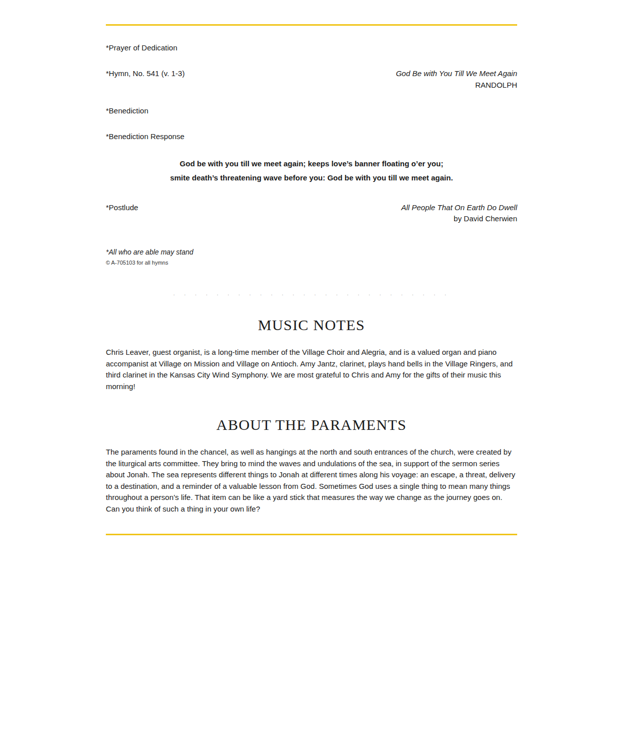*Prayer of Dedication
*Hymn, No. 541 (v. 1-3)
God Be with You Till We Meet Again RANDOLPH
*Benediction
*Benediction Response
God be with you till we meet again; keeps love’s banner floating o’er you; smite death’s threatening wave before you: God be with you till we meet again.
*Postlude
All People That On Earth Do Dwell by David Cherwien
*All who are able may stand
© A-705103 for all hymns
. . . . . . . . . . . . . . . . . . . . . . . . . .
MUSIC NOTES
Chris Leaver, guest organist, is a long-time member of the Village Choir and Alegria, and is a valued organ and piano accompanist at Village on Mission and Village on Antioch. Amy Jantz, clarinet, plays hand bells in the Village Ringers, and third clarinet in the Kansas City Wind Symphony. We are most grateful to Chris and Amy for the gifts of their music this morning!
ABOUT THE PARAMENTS
The paraments found in the chancel, as well as hangings at the north and south entrances of the church, were created by the liturgical arts committee. They bring to mind the waves and undulations of the sea, in support of the sermon series about Jonah. The sea represents different things to Jonah at different times along his voyage: an escape, a threat, delivery to a destination, and a reminder of a valuable lesson from God. Sometimes God uses a single thing to mean many things throughout a person’s life. That item can be like a yard stick that measures the way we change as the journey goes on. Can you think of such a thing in your own life?